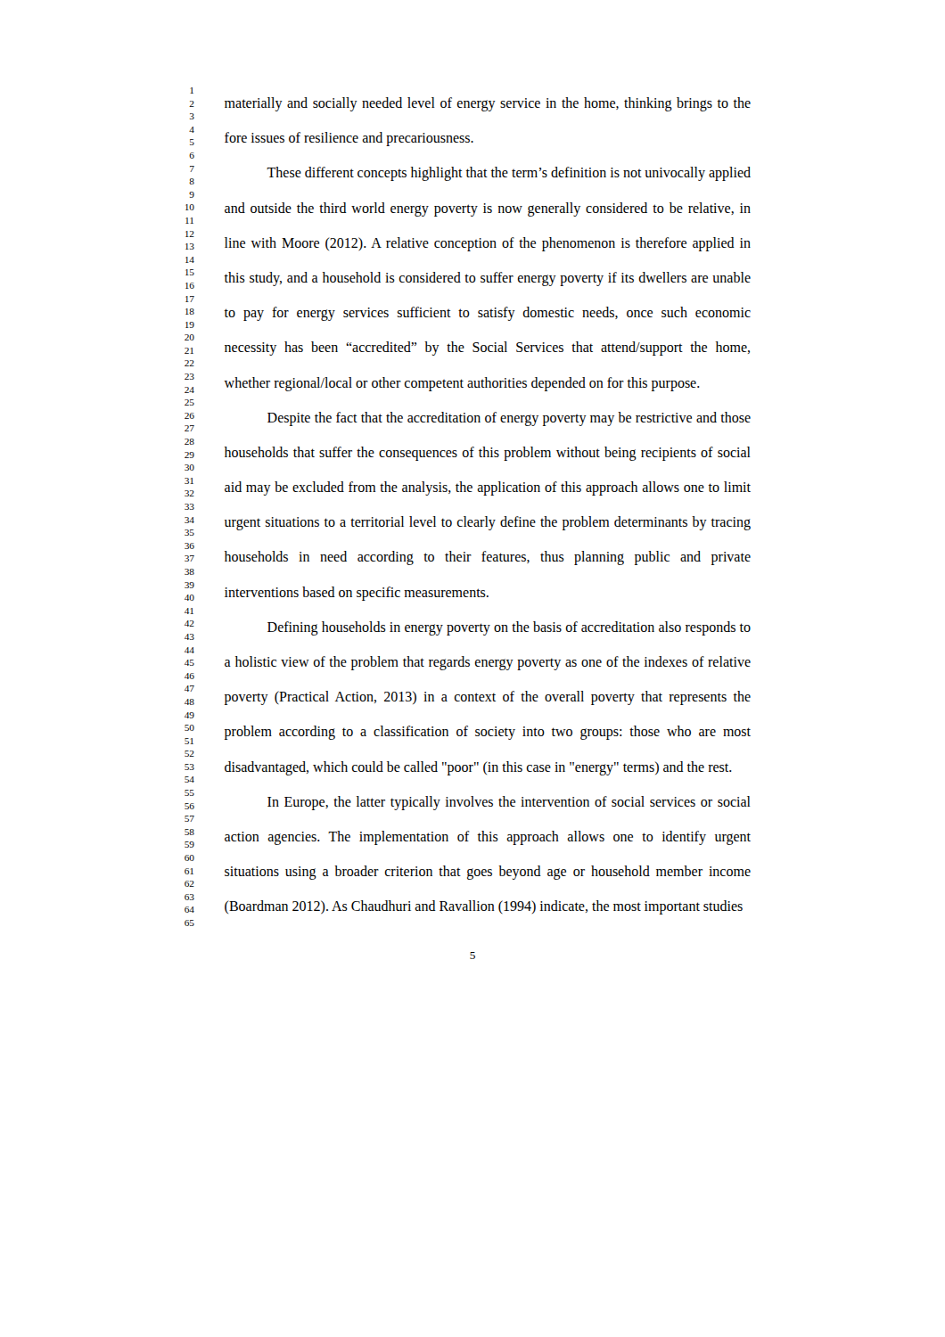12345 678910 1112131415 1617181920 2122232425 2627282930 3132333435 3637383940 4142434445 4647484950 5152535455 5657585960 6162636465
materially and socially needed level of energy service in the home, thinking brings to the fore issues of resilience and precariousness.
These different concepts highlight that the term’s definition is not univocally applied and outside the third world energy poverty is now generally considered to be relative, in line with Moore (2012). A relative conception of the phenomenon is therefore applied in this study, and a household is considered to suffer energy poverty if its dwellers are unable to pay for energy services sufficient to satisfy domestic needs, once such economic necessity has been “accredited” by the Social Services that attend/support the home, whether regional/local or other competent authorities depended on for this purpose.
Despite the fact that the accreditation of energy poverty may be restrictive and those households that suffer the consequences of this problem without being recipients of social aid may be excluded from the analysis, the application of this approach allows one to limit urgent situations to a territorial level to clearly define the problem determinants by tracing households in need according to their features, thus planning public and private interventions based on specific measurements.
Defining households in energy poverty on the basis of accreditation also responds to a holistic view of the problem that regards energy poverty as one of the indexes of relative poverty (Practical Action, 2013) in a context of the overall poverty that represents the problem according to a classification of society into two groups: those who are most disadvantaged, which could be called "poor" (in this case in "energy" terms) and the rest.
In Europe, the latter typically involves the intervention of social services or social action agencies. The implementation of this approach allows one to identify urgent situations using a broader criterion that goes beyond age or household member income (Boardman 2012). As Chaudhuri and Ravallion (1994) indicate, the most important studies
5